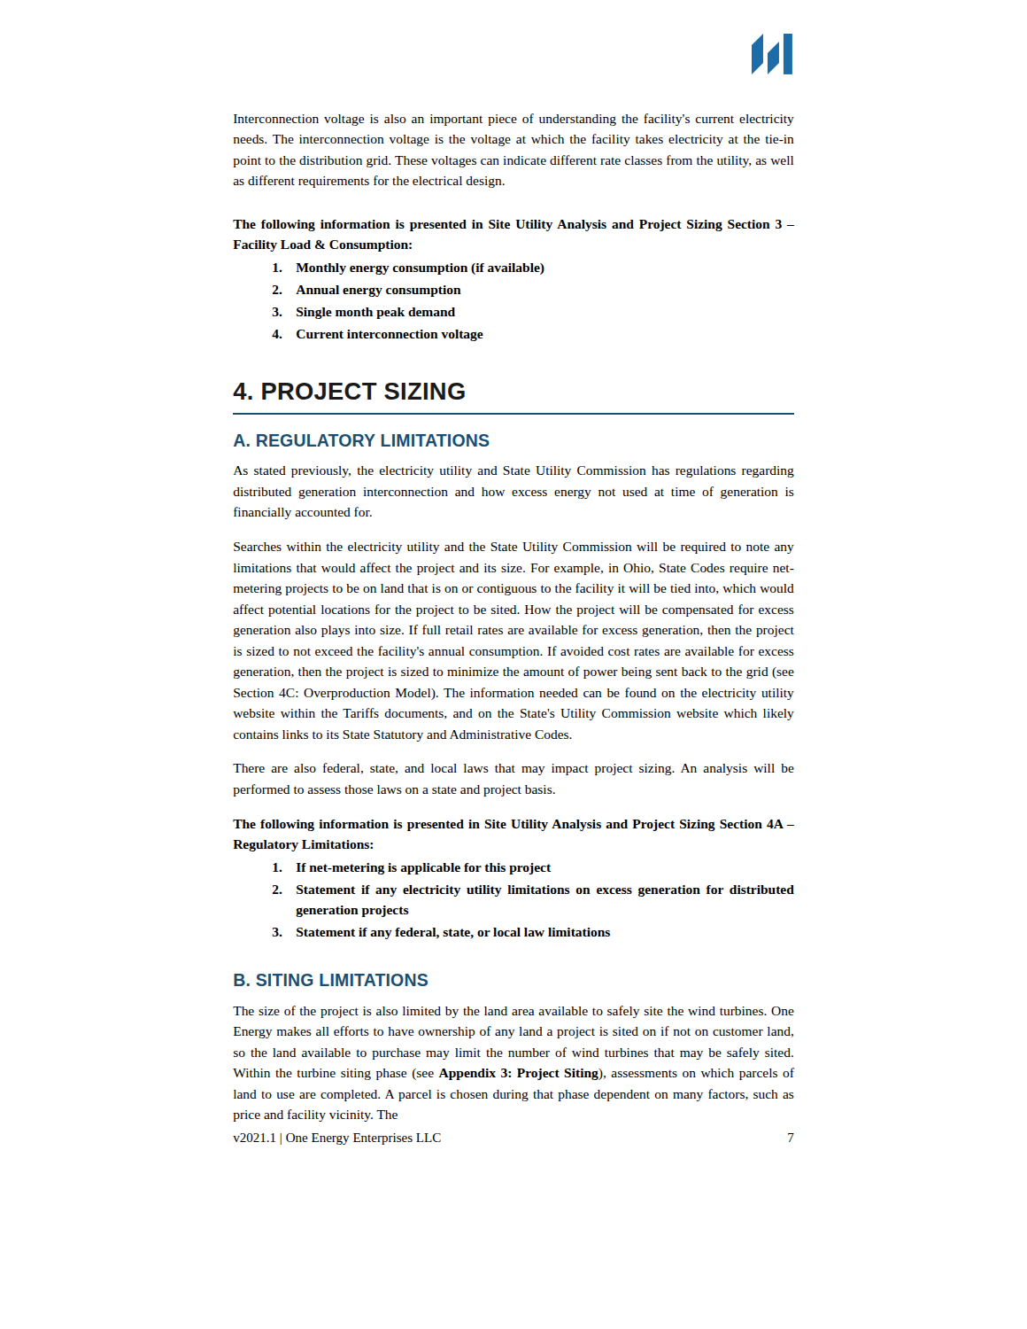Interconnection voltage is also an important piece of understanding the facility's current electricity needs. The interconnection voltage is the voltage at which the facility takes electricity at the tie-in point to the distribution grid. These voltages can indicate different rate classes from the utility, as well as different requirements for the electrical design.
The following information is presented in Site Utility Analysis and Project Sizing Section 3 – Facility Load & Consumption:
Monthly energy consumption (if available)
Annual energy consumption
Single month peak demand
Current interconnection voltage
4. PROJECT SIZING
A. REGULATORY LIMITATIONS
As stated previously, the electricity utility and State Utility Commission has regulations regarding distributed generation interconnection and how excess energy not used at time of generation is financially accounted for.
Searches within the electricity utility and the State Utility Commission will be required to note any limitations that would affect the project and its size. For example, in Ohio, State Codes require net-metering projects to be on land that is on or contiguous to the facility it will be tied into, which would affect potential locations for the project to be sited. How the project will be compensated for excess generation also plays into size. If full retail rates are available for excess generation, then the project is sized to not exceed the facility's annual consumption. If avoided cost rates are available for excess generation, then the project is sized to minimize the amount of power being sent back to the grid (see Section 4C: Overproduction Model). The information needed can be found on the electricity utility website within the Tariffs documents, and on the State's Utility Commission website which likely contains links to its State Statutory and Administrative Codes.
There are also federal, state, and local laws that may impact project sizing. An analysis will be performed to assess those laws on a state and project basis.
The following information is presented in Site Utility Analysis and Project Sizing Section 4A – Regulatory Limitations:
If net-metering is applicable for this project
Statement if any electricity utility limitations on excess generation for distributed generation projects
Statement if any federal, state, or local law limitations
B. SITING LIMITATIONS
The size of the project is also limited by the land area available to safely site the wind turbines. One Energy makes all efforts to have ownership of any land a project is sited on if not on customer land, so the land available to purchase may limit the number of wind turbines that may be safely sited. Within the turbine siting phase (see Appendix 3: Project Siting), assessments on which parcels of land to use are completed. A parcel is chosen during that phase dependent on many factors, such as price and facility vicinity. The
v2021.1 | One Energy Enterprises LLC 7